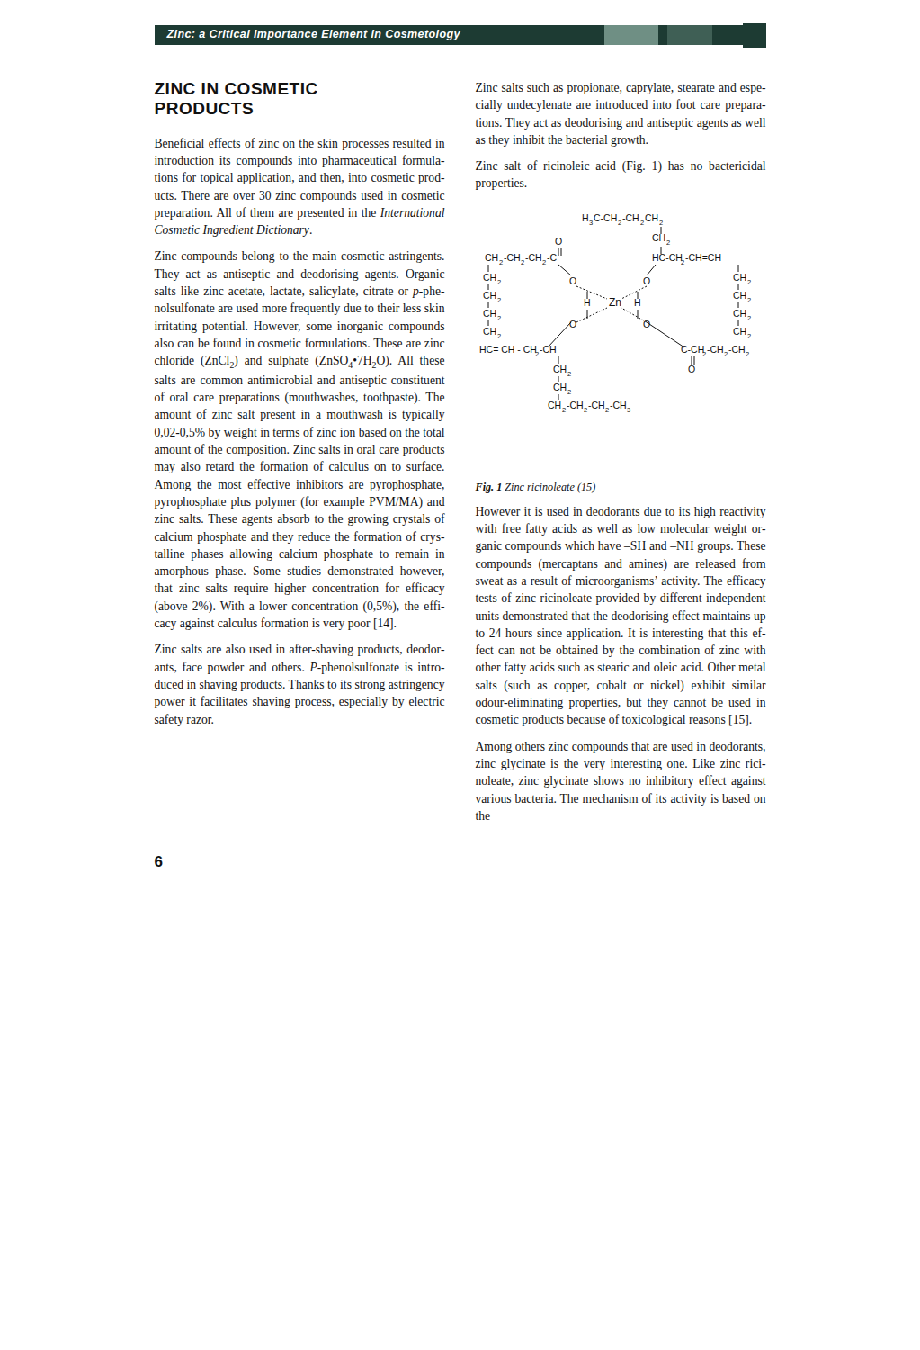Zinc: a Critical Importance Element in Cosmetology
ZINC IN COSMETIC
PRODUCTS
Beneficial effects of zinc on the skin processes resulted in introduction its compounds into pharmaceutical formulations for topical application, and then, into cosmetic products. There are over 30 zinc compounds used in cosmetic preparation. All of them are presented in the International Cosmetic Ingredient Dictionary.
Zinc compounds belong to the main cosmetic astringents. They act as antiseptic and deodorising agents. Organic salts like zinc acetate, lactate, salicylate, citrate or p-phenolsulfonate are used more frequently due to their less skin irritating potential. However, some inorganic compounds also can be found in cosmetic formulations. These are zinc chloride (ZnCl2) and sulphate (ZnSO4•7H2O). All these salts are common antimicrobial and antiseptic constituent of oral care preparations (mouthwashes, toothpaste). The amount of zinc salt present in a mouthwash is typically 0,02-0,5% by weight in terms of zinc ion based on the total amount of the composition. Zinc salts in oral care products may also retard the formation of calculus on to surface. Among the most effective inhibitors are pyrophosphate, pyrophosphate plus polymer (for example PVM/MA) and zinc salts. These agents absorb to the growing crystals of calcium phosphate and they reduce the formation of crystalline phases allowing calcium phosphate to remain in amorphous phase. Some studies demonstrated however, that zinc salts require higher concentration for efficacy (above 2%). With a lower concentration (0,5%), the efficacy against calculus formation is very poor [14].
Zinc salts are also used in after-shaving products, deodorants, face powder and others. P-phenolsulfonate is introduced in shaving products. Thanks to its strong astringency power it facilitates shaving process, especially by electric safety razor.
Zinc salts such as propionate, caprylate, stearate and especially undecylenate are introduced into foot care preparations. They act as deodorising and antiseptic agents as well as they inhibit the bacterial growth.
Zinc salt of ricinoleic acid (Fig. 1) has no bactericidal properties.
H3C-CH2-CH2CH2 CH2 CH2-CH2-CH2-C O HC-CH2-CH=CH CH2 CH2 CH2 CH2 HC= CH - CH2-CH CH2 CH2 CH2 CH2 C-CH2-CH2-CH2 O CH2 CH2 CH2-CH2-CH2-CH3 Zn O O O O H H
Fig. 1 Zinc ricinoleate (15)
However it is used in deodorants due to its high reactivity with free fatty acids as well as low molecular weight organic compounds which have –SH and –NH groups. These compounds (mercaptans and amines) are released from sweat as a result of microorganisms’ activity. The efficacy tests of zinc ricinoleate provided by different independent units demonstrated that the deodorising effect maintains up to 24 hours since application. It is interesting that this effect can not be obtained by the combination of zinc with other fatty acids such as stearic and oleic acid. Other metal salts (such as copper, cobalt or nickel) exhibit similar odour-eliminating properties, but they cannot be used in cosmetic products because of toxicological reasons [15].
Among others zinc compounds that are used in deodorants, zinc glycinate is the very interesting one. Like zinc ricinoleate, zinc glycinate shows no inhibitory effect against various bacteria. The mechanism of its activity is based on the
6